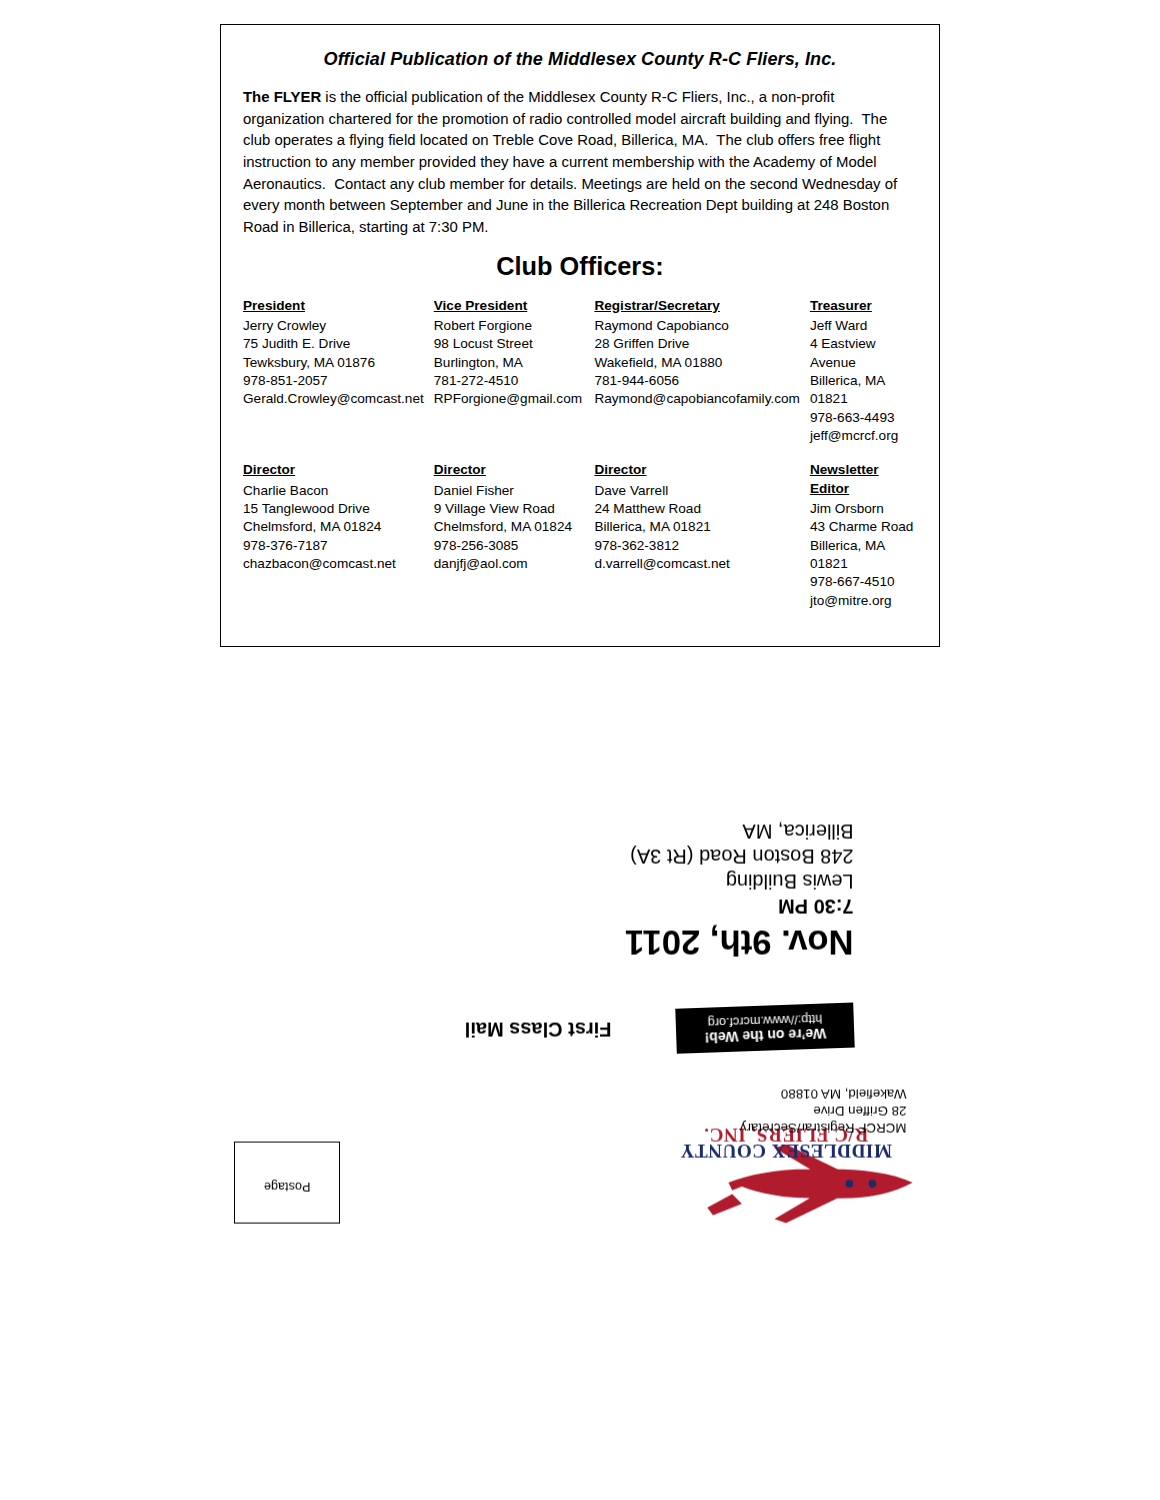Official Publication of the Middlesex County R-C Fliers, Inc.
The FLYER is the official publication of the Middlesex County R-C Fliers, Inc., a non-profit organization chartered for the promotion of radio controlled model aircraft building and flying. The club operates a flying field located on Treble Cove Road, Billerica, MA. The club offers free flight instruction to any member provided they have a current membership with the Academy of Model Aeronautics. Contact any club member for details. Meetings are held on the second Wednesday of every month between September and June in the Billerica Recreation Dept building at 248 Boston Road in Billerica, starting at 7:30 PM.
Club Officers:
| President Jerry Crowley 75 Judith E. Drive Tewksbury, MA 01876 978-851-2057 Gerald.Crowley@comcast.net | Vice President Robert Forgione 98 Locust Street Burlington, MA 781-272-4510 RPForgione@gmail.com | Registrar/Secretary Raymond Capobianco 28 Griffen Drive Wakefield, MA 01880 781-944-6056 Raymond@capobiancofamily.com | Treasurer Jeff Ward 4 Eastview Avenue Billerica, MA 01821 978-663-4493 jeff@mcrcf.org |
| Director Charlie Bacon 15 Tanglewood Drive Chelmsford, MA 01824 978-376-7187 chazbacon@comcast.net | Director Daniel Fisher 9 Village View Road Chelmsford, MA 01824 978-256-3085 danjfj@aol.com | Director Dave Varrell 24 Matthew Road Billerica, MA 01821 978-362-3812 d.varrell@comcast.net | Newsletter Editor Jim Orsborn 43 Charme Road Billerica, MA 01821 978-667-4510 jto@mitre.org |
MIDDLESEX COUNTY R/C FLIERS, INC.
MCRCF Registrar/Secretary
28 Griffen Drive
Wakefield, MA 01880
We’re on the Web! http://www.mcrcf.org
First Class Mail
Nov. 9th, 2011 7:30 PM Lewis Building 248 Boston Road (Rt 3A) Billerica, MA
Postage